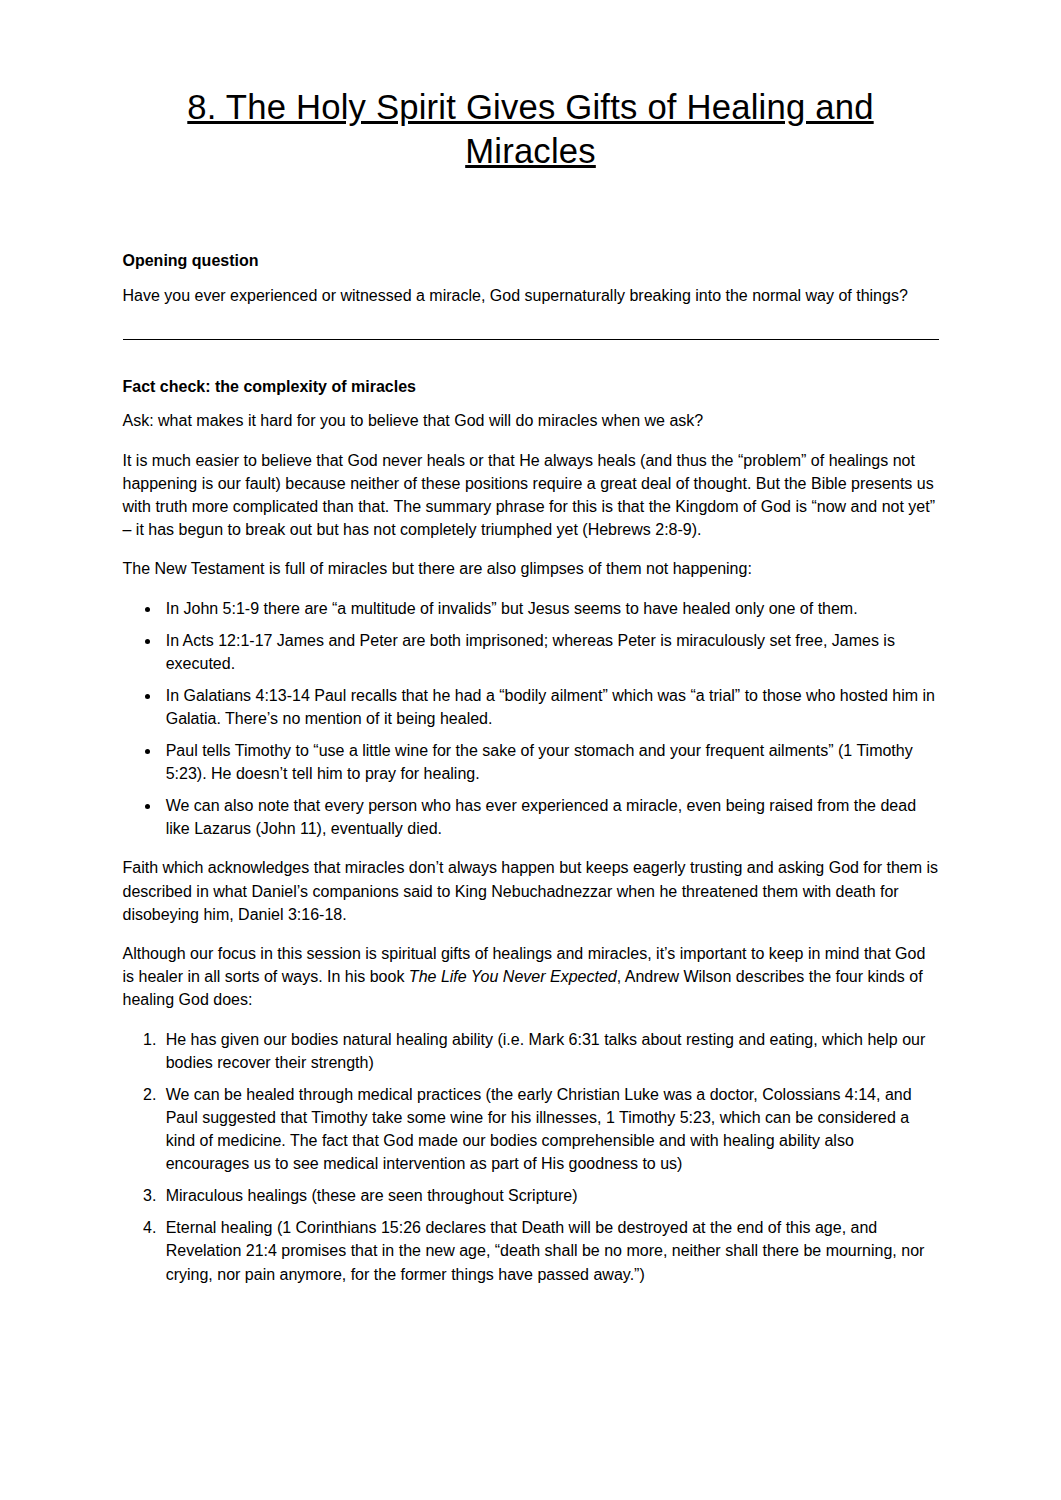8. The Holy Spirit Gives Gifts of Healing and Miracles
Opening question
Have you ever experienced or witnessed a miracle, God supernaturally breaking into the normal way of things?
Fact check: the complexity of miracles
Ask: what makes it hard for you to believe that God will do miracles when we ask?
It is much easier to believe that God never heals or that He always heals (and thus the “problem” of healings not happening is our fault) because neither of these positions require a great deal of thought. But the Bible presents us with truth more complicated than that. The summary phrase for this is that the Kingdom of God is “now and not yet” – it has begun to break out but has not completely triumphed yet (Hebrews 2:8-9).
The New Testament is full of miracles but there are also glimpses of them not happening:
In John 5:1-9 there are “a multitude of invalids” but Jesus seems to have healed only one of them.
In Acts 12:1-17 James and Peter are both imprisoned; whereas Peter is miraculously set free, James is executed.
In Galatians 4:13-14 Paul recalls that he had a “bodily ailment” which was “a trial” to those who hosted him in Galatia. There’s no mention of it being healed.
Paul tells Timothy to “use a little wine for the sake of your stomach and your frequent ailments” (1 Timothy 5:23). He doesn’t tell him to pray for healing.
We can also note that every person who has ever experienced a miracle, even being raised from the dead like Lazarus (John 11), eventually died.
Faith which acknowledges that miracles don’t always happen but keeps eagerly trusting and asking God for them is described in what Daniel’s companions said to King Nebuchadnezzar when he threatened them with death for disobeying him, Daniel 3:16-18.
Although our focus in this session is spiritual gifts of healings and miracles, it’s important to keep in mind that God is healer in all sorts of ways. In his book The Life You Never Expected, Andrew Wilson describes the four kinds of healing God does:
He has given our bodies natural healing ability (i.e. Mark 6:31 talks about resting and eating, which help our bodies recover their strength)
We can be healed through medical practices (the early Christian Luke was a doctor, Colossians 4:14, and Paul suggested that Timothy take some wine for his illnesses, 1 Timothy 5:23, which can be considered a kind of medicine. The fact that God made our bodies comprehensible and with healing ability also encourages us to see medical intervention as part of His goodness to us)
Miraculous healings (these are seen throughout Scripture)
Eternal healing (1 Corinthians 15:26 declares that Death will be destroyed at the end of this age, and Revelation 21:4 promises that in the new age, “death shall be no more, neither shall there be mourning, nor crying, nor pain anymore, for the former things have passed away.”)